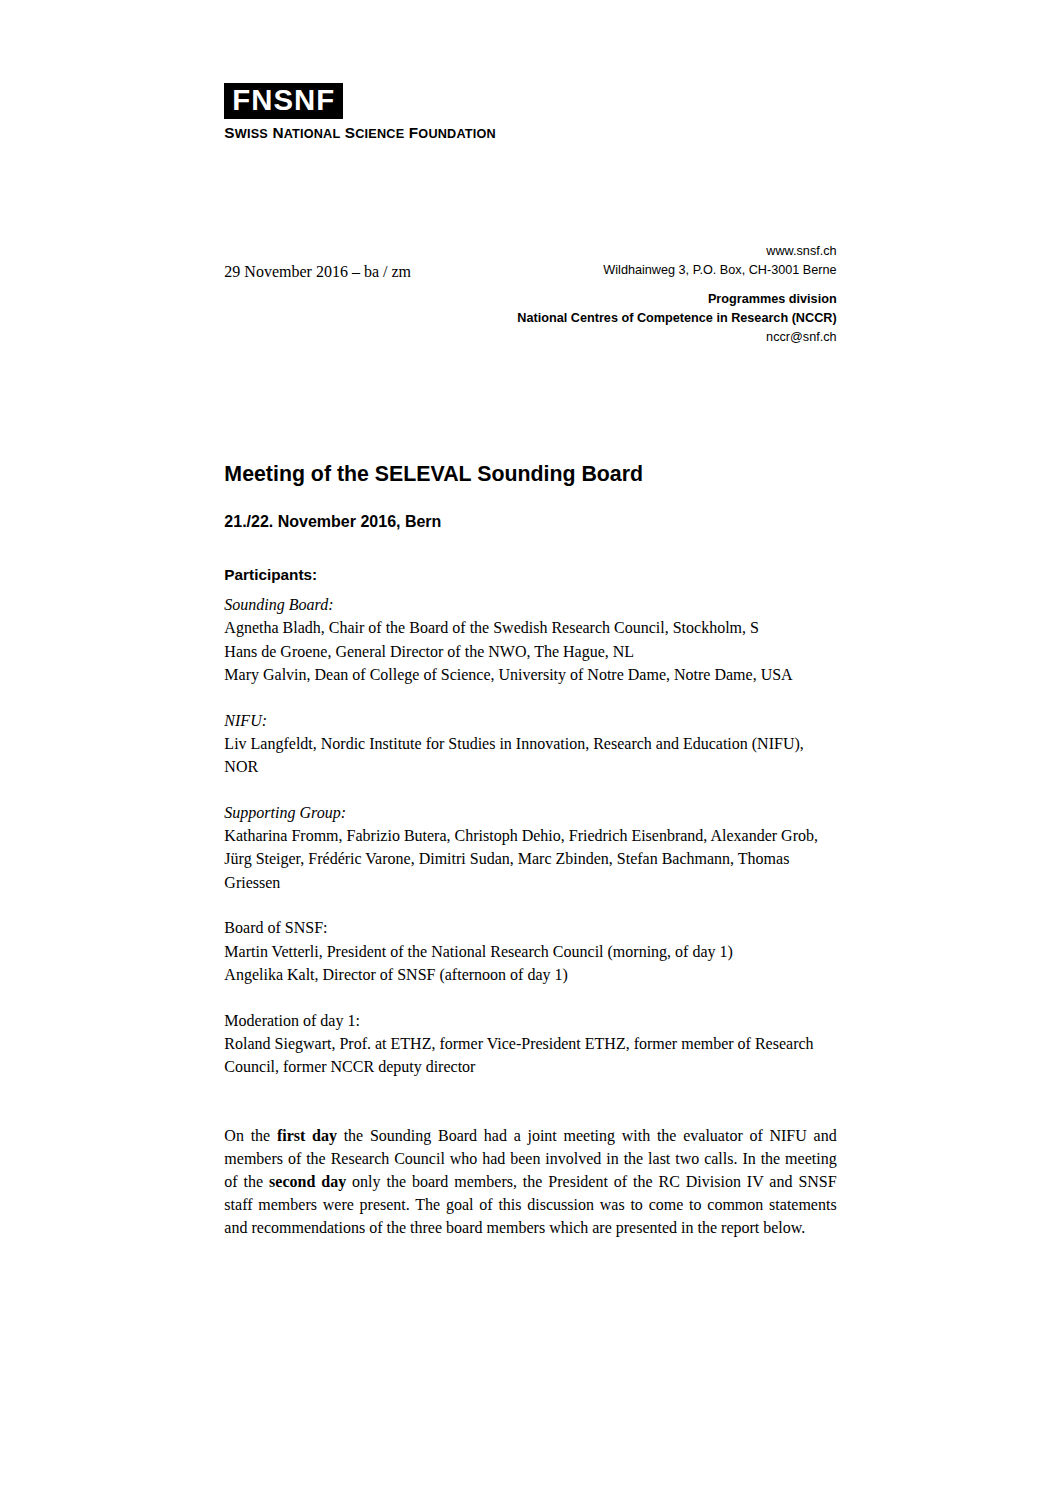FNSNF
SWISS NATIONAL SCIENCE FOUNDATION
29 November 2016 – ba / zm
www.snsf.ch
Wildhainweg 3, P.O. Box, CH-3001 Berne
Programmes division
National Centres of Competence in Research (NCCR)
nccr@snf.ch
Meeting of the SELEVAL Sounding Board
21./22. November 2016, Bern
Participants:
Sounding Board:
Agnetha Bladh, Chair of the Board of the Swedish Research Council, Stockholm, S
Hans de Groene, General Director of the NWO, The Hague, NL
Mary Galvin, Dean of College of Science, University of Notre Dame, Notre Dame, USA
NIFU:
Liv Langfeldt, Nordic Institute for Studies in Innovation, Research and Education (NIFU), NOR
Supporting Group:
Katharina Fromm, Fabrizio Butera, Christoph Dehio, Friedrich Eisenbrand, Alexander Grob, Jürg Steiger, Frédéric Varone, Dimitri Sudan, Marc Zbinden, Stefan Bachmann, Thomas Griessen
Board of SNSF:
Martin Vetterli, President of the National Research Council (morning, of day 1)
Angelika Kalt, Director of SNSF (afternoon of day 1)
Moderation of day 1:
Roland Siegwart, Prof. at ETHZ, former Vice-President ETHZ, former member of Research Council, former NCCR deputy director
On the first day the Sounding Board had a joint meeting with the evaluator of NIFU and members of the Research Council who had been involved in the last two calls. In the meeting of the second day only the board members, the President of the RC Division IV and SNSF staff members were present. The goal of this discussion was to come to common statements and recommendations of the three board members which are presented in the report below.